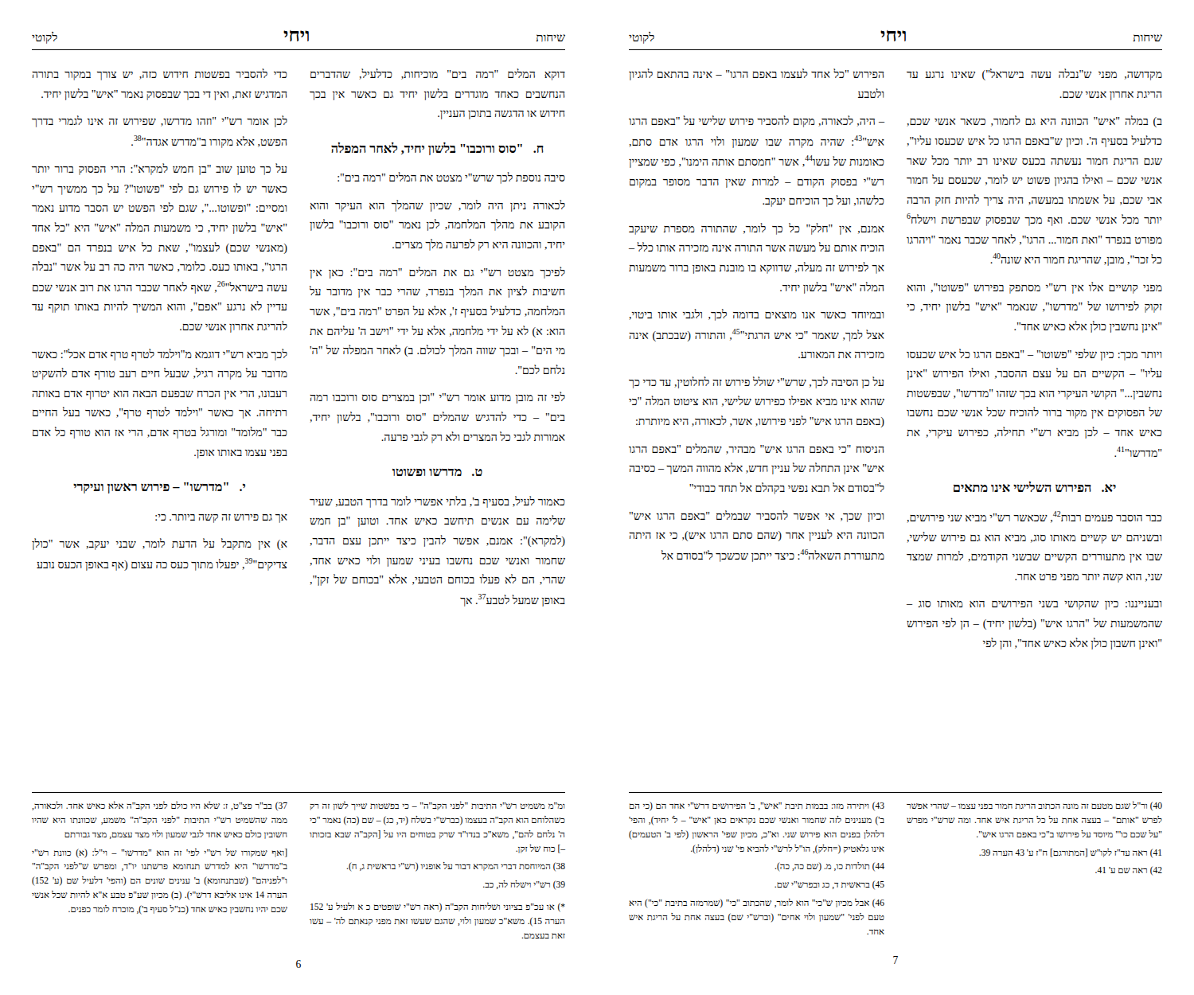שיחות ויחי לקוטי
מקדושה, מפני ש"נבלה עשה בישראל") שאינו נרגע עד הריגת אחרון אנשי שכם.
ב) במלה "איש" הכוונה היא גם לחמור, כשאר אנשי שכם, כדלעיל בסעיף ה'. וכיון ש"באפם הרגו כל איש שכעסו עליו", שגם הריגת חמור נעשתה בכעס שאינו רב יותר מכל שאר אנשי שכם – ואילו בהגיון פשוט יש לומר, שכעסם על חמור אבי שכם, על אשמתו במעשה, היה צריך להיות חזק הרבה יותר מכל אנשי שכם. ואף מכך שבפסוק שבפרשת וישלח6 מפורט בנפרד "ואת חמור... הרגו", לאחר שכבר נאמר "ויהרגו כל זכר", מובן, שהריגת חמור היא שונה40.
מפני קושיים אלו אין רש"י מסתפק בפירוש "פשוטו", והוא זקוק לפירושו של "מדרשו", שנאמר "איש" בלשון יחיד, כי "אינן נחשבין כולן אלא כאיש אחד".
ויותר מכך: כיון שלפי "פשוטו" – "באפם הרגו כל איש שכעסו עליו" – הקשיים הם על עצם ההסבר, ואילו הפירוש "אינן נחשבין..." הקושי העיקרי הוא בכך שזהו "מדרשו", שבפשטות של הפסוקים אין מקור ברור להוכיח שכל אנשי שכם נחשבו כאיש אחד – לכן מביא רש"י תחילה, כפירוש עיקרי, את "מדרשו"41.
יא. הפירוש השלישי אינו מתאים
כבר הוסבר פעמים רבות42, שכאשר רש"י מביא שני פירושים, ובשניהם יש קשיים מאותו סוג, מביא הוא גם פירוש שלישי, שבו אין מתעוררים הקשיים שבשני הקודמים, למרות שמצד שני, הוא קשה יותר מפני פרט אחר.
ובענייננו: כיון שהקושי בשני הפירושים הוא מאותו סוג – שהמשמעות של "הרגו איש" (בלשון יחיד) – הן לפי הפירוש "ואינן חשבון כולן אלא כאיש אחד", והן לפי
הפירוש "כל אחד לעצמו באפם הרגו" – אינה בהתאם להגיון ולטבע
– היה, לכאורה, מקום להסביר פירוש שלישי על "באפם הרגו איש"43: שהיה מקרה שבו שמעון ולוי הרגו אדם סתם, כאומנות של עשו44, אשר "חמסתם אותה הימנו", כפי שמציין רש"י בפסוק הקודם – למרות שאין הדבר מסופר במקום כלשהו, ועל כך הוכיחם יעקב.
אמנם, אין "חלק" כל כך לומר, שהתורה מספרת שיעקב הוכיח אותם על מעשה אשר התורה אינה מזכירה אותו כלל – אך לפירוש זה מעלה, שדווקא בו מובנת באופן ברור משמעות המלה "איש" בלשון יחיד.
ובמיוחד כאשר אנו מוצאים בדומה לכך, ולגבי אותו ביטוי, אצל למך, שאמר "כי איש הרגתי"45, והתורה (שבכתב) אינה מזכירה את המאורע.
על כן הסיבה לכך, שרש"י שולל פירוש זה לחלוטין, עד כדי כך שהוא אינו מביא אפילו כפירוש שלישי, הוא ציטוט המלה "כי (באפם הרגו איש" לפני פירושו, אשר, לכאורה, היא מיותרת:
הניסוח "כי באפם הרגו איש" מבהיר, שהמלים "באפם הרגו איש" אינן התחלה של עניין חדש, אלא מהווה המשך – כסיבה ל"בסודם אל תבא נפשי בקהלם אל תחד כבודי"
וכיון שכך, אי אפשר להסביר שבמלים "באפם הרגו איש" הכוונה היא לעניין אחר (שהם סתם הרגו איש), כי אז היתה מתעוררת השאלה46: כיצד ייתכן שכשכך ל"בסודם אל
40) ור"ל שגם מטעם זה מונה הכתוב הריגת חמור בפני עצמו – שהרי אפשר לפרש "אותם" – בעצה אחת על כל הריגת איש אחד. ומה שרש"י מפרש "על שכם כו'" מיוסד על פירושו ב"כי באפם הרגו איש".
41) ראה עד"ז לקו"ש [המתורגם] ח"ז ע' 43 הערה 39.
42) ראה שם ע' 41.
43) ויתירה מזו: בבמות תיבת "איש", ב' הפירושים דרש"י אחד הם (כי הם ב') מענינים לזה שחמור ואנשי שכם נקראים כאן "איש" – ל' יחיד), והפי' דלהלן בפנים הוא פירוש שני. וא"כ, מכיון שפי' הראשון (לפי ב' הטעמים) אינו גלאטיק (=חלק), הו"ל לרש"י להביא פי' שני (דלהלן).
44) תולדות כו, מ. (שם כה, כה).
45) בראשית ד, כג ובפרש"י שם.
46) אבל מכיון ש"כי" הוא לומר, שהכתוב "כי" (שמרמזה בתיבת "כי") היא טעם לפני' "שמעון ולוי אחים" (וברש"י שם) בעצה אחת על הריגת איש אחד.
7
שיחות ויחי לקוטי
דוקא המלים "רמה בים" מוכיחות, כדלעיל, שהדברים הנחשבים כאחד מוגדרים בלשון יחיד גם כאשר אין בכך חידוש או הדגשה בתוכן העניין.
ח. "סוס ורוכבו" בלשון יחיד, לאחר המפלה
סיבה נוספת לכך שרש"י מצטט את המלים "רמה בים":
לכאורה ניתן היה לומר, שכיון שהמלך הוא העיקר והוא הקובע את מהלך המלחמה, לכן נאמר "סוס ורוכבו" בלשון יחיד, והכוונה היא רק לפרעה מלך מצרים.
לפיכך מצטט רש"י גם את המלים "רמה בים": כאן אין חשיבות לציון את המלך בנפרד, שהרי כבר אין מדובר על המלחמה, כדלעיל בסעיף ז', אלא על הפרט "רמה בים", אשר הוא: א) לא על ידי מלחמה, אלא על ידי "וישב ה' עליהם את מי הים" – ובכך שווה המלך לכולם. ב) לאחר המפלה של "ה' נלחם לכם".
לפי זה מובן מדוע אומר רש"י "וכן במצרים סוס ורוכבו רמה בים" – כדי להדגיש שהמלים "סוס ורוכבו", בלשון יחיד, אמורות לגבי כל המצרים ולא רק לגבי פרעה.
ט. מדרשו ופשוטו
כאמור לעיל, בסעיף ב', בלתי אפשרי לומר בדרך הטבע, שעיר שלימה עם אנשים תיחשב כאיש אחד. וטוען "בן חמש (למקרא)": אמנם, אפשר להבין כיצד ייתכן עצם הדבר, שחמור ואנשי שכם נחשבו בעיני שמעון ולוי כאיש אחד, שהרי, הם לא פעלו בכוחם הטבעי, אלא "בכוחם של זקן", באופן שמעל לטבע37. אך
כדי להסביר בפשטות חידוש כזה, יש צורך במקור בתורה המדגיש זאת, ואין די בכך שבפסוק נאמר "איש" בלשון יחיד.
לכן אומר רש"י "וזהו מדרשו, שפירוש זה אינו לגמרי בדרך הפשט, אלא מקורו ב"מדרש אגדה"38.
על כך טוען שוב "בן חמש למקרא": הרי הפסוק ברור יותר כאשר יש לו פירוש גם לפי "פשוטו"? על כך ממשיך רש"י ומסיים: "ופשוטו...", שגם לפי הפשט יש הסבר מדוע נאמר "איש" בלשון יחיד, כי משמעות המלה "איש" היא "כל אחד (מאנשי שכם) לעצמו", שאת כל איש בנפרד הם "באפם הרגו", באותו כעס. כלומר, כאשר היה כה רב על אשר "נבלה עשה בישראל"26, שאף לאחר שכבר הרגו את רוב אנשי שכם עדיין לא נרגע "אפם", והוא המשיך להיות באותו תוקף עד להריגת אחרון אנשי שכם.
לכך מביא רש"י דוגמא מ"וילמד לטרף טרף אדם אכל": כאשר מדובר על מקרה רגיל, שבעל חיים רעב טורף אדם להשקיט רעבונו, הרי אין הכרח שבפעם הבאה הוא יטרוף אדם באותה רתיחה. אך כאשר "וילמד לטרף טרף", כאשר בעל החיים כבר "מלומד" ומורגל בטרף אדם, הרי אז הוא טורף כל אדם בפני עצמו באותו אופן.
י. "מדרשו" – פירוש ראשון ועיקרי
אך גם פירוש זה קשה ביותר. כי:
א) אין מתקבל על הדעת לומר, שבני יעקב, אשר "כולן צדיקים"39, יפעלו מתוך כעס כה עצום (אף באופן הכעס נובע
ומ"מ משמיט רש"י התיבות "לפני הקב"ה" – כי בפשטות שייך לשון זה רק כשהלוחם הוא הקב"ה בעצמו (כברש"י בשלח (יד, כג) – שם (כה) נאמר "כי ה' נלחם להם", משא"כ בנדו"ד שרק בטוחים היו על [הקב"ה שבא בזכותו –] כוח של זקן.
38) המיוחסת דברי המקרא דבור על אופניו (רש"י בראשית ג, ח).
39) רש"י וישלח לה, כב.
*) או עכ"פ בציוני ושליחות הקב"ה (ראה רש"י שופטים כ א ולעיל ע' 152 הערה 15). משא"כ שמעון ולוי, שהגם שעשו זאת מפני קנאתם לה' – עשו זאת בעצמם.
37) בב"ר פצ"ט, ז: שלא היו כולם לפני הקב"ה אלא כאיש אחד. ולכאורה, ממה שהשמיט רש"י התיבות "לפני הקב"ה" משמע, שכוונתו היא שהיו חשובין כולם כאיש אחד לגבי שמעון ולוי מצד עצמם, מצד גבורתם
[ואף שמקורו של רש"י לפי' זה הוא "מדרשו" – וי"ל: (א) כוונת רש"י ב"מדרשו" היא למדרש תנחומא פרשתנו יו"ד, ומפרש ש"לפני הקב"ה" ו"לפניהם" (שבתנחומא) ב' ענינים שונים הם (והפי' דלעיל שם (ע' 152) הערה 14 אינו אליבא דרש"י). (ב) מכיון שע"פ טבע א"א להיות שכל אנשי שכם יהיו נחשבין כאיש אחד (כנ"ל סעיף ב'), מוכרח לומר כפנים.
6